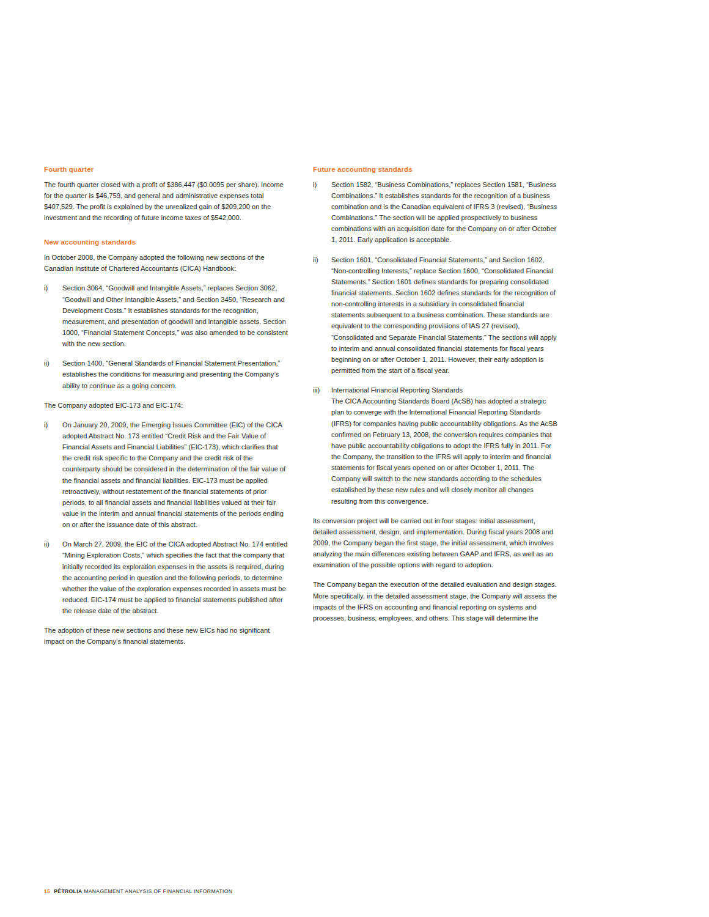Fourth quarter
The fourth quarter closed with a profit of $386,447 ($0.0095 per share). Income for the quarter is $46,759, and general and administrative expenses total $407,529. The profit is explained by the unrealized gain of $209,200 on the investment and the recording of future income taxes of $542,000.
New accounting standards
In October 2008, the Company adopted the following new sections of the Canadian Institute of Chartered Accountants (CICA) Handbook:
i) Section 3064, “Goodwill and Intangible Assets,” replaces Section 3062, “Goodwill and Other Intangible Assets,” and Section 3450, “Research and Development Costs.” It establishes standards for the recognition, measurement, and presentation of goodwill and intangible assets. Section 1000, “Financial Statement Concepts,” was also amended to be consistent with the new section.
ii) Section 1400, “General Standards of Financial Statement Presentation,” establishes the conditions for measuring and presenting the Company’s ability to continue as a going concern.
The Company adopted EIC-173 and EIC-174:
i) On January 20, 2009, the Emerging Issues Committee (EIC) of the CICA adopted Abstract No. 173 entitled “Credit Risk and the Fair Value of Financial Assets and Financial Liabilities” (EIC-173), which clarifies that the credit risk specific to the Company and the credit risk of the counterparty should be considered in the determination of the fair value of the financial assets and financial liabilities. EIC-173 must be applied retroactively, without restatement of the financial statements of prior periods, to all financial assets and financial liabilities valued at their fair value in the interim and annual financial statements of the periods ending on or after the issuance date of this abstract.
ii) On March 27, 2009, the EIC of the CICA adopted Abstract No. 174 entitled “Mining Exploration Costs,” which specifies the fact that the company that initially recorded its exploration expenses in the assets is required, during the accounting period in question and the following periods, to determine whether the value of the exploration expenses recorded in assets must be reduced. EIC-174 must be applied to financial statements published after the release date of the abstract.
The adoption of these new sections and these new EICs had no significant impact on the Company’s financial statements.
Future accounting standards
i) Section 1582, “Business Combinations,” replaces Section 1581, “Business Combinations.” It establishes standards for the recognition of a business combination and is the Canadian equivalent of IFRS 3 (revised), “Business Combinations.” The section will be applied prospectively to business combinations with an acquisition date for the Company on or after October 1, 2011. Early application is acceptable.
ii) Section 1601, “Consolidated Financial Statements,” and Section 1602, “Non-controlling Interests,” replace Section 1600, “Consolidated Financial Statements.” Section 1601 defines standards for preparing consolidated financial statements. Section 1602 defines standards for the recognition of non-controlling interests in a subsidiary in consolidated financial statements subsequent to a business combination. These standards are equivalent to the corresponding provisions of IAS 27 (revised), “Consolidated and Separate Financial Statements.” The sections will apply to interim and annual consolidated financial statements for fiscal years beginning on or after October 1, 2011. However, their early adoption is permitted from the start of a fiscal year.
iii) International Financial Reporting Standards
The CICA Accounting Standards Board (AcSB) has adopted a strategic plan to converge with the International Financial Reporting Standards (IFRS) for companies having public accountability obligations. As the AcSB confirmed on February 13, 2008, the conversion requires companies that have public accountability obligations to adopt the IFRS fully in 2011. For the Company, the transition to the IFRS will apply to interim and financial statements for fiscal years opened on or after October 1, 2011. The Company will switch to the new standards according to the schedules established by these new rules and will closely monitor all changes resulting from this convergence.
Its conversion project will be carried out in four stages: initial assessment, detailed assessment, design, and implementation. During fiscal years 2008 and 2009, the Company began the first stage, the initial assessment, which involves analyzing the main differences existing between GAAP and IFRS, as well as an examination of the possible options with regard to adoption.
The Company began the execution of the detailed evaluation and design stages. More specifically, in the detailed assessment stage, the Company will assess the impacts of the IFRS on accounting and financial reporting on systems and processes, business, employees, and others. This stage will determine the
15 PÉTROLIA MANAGEMENT ANALYSIS OF FINANCIAL INFORMATION